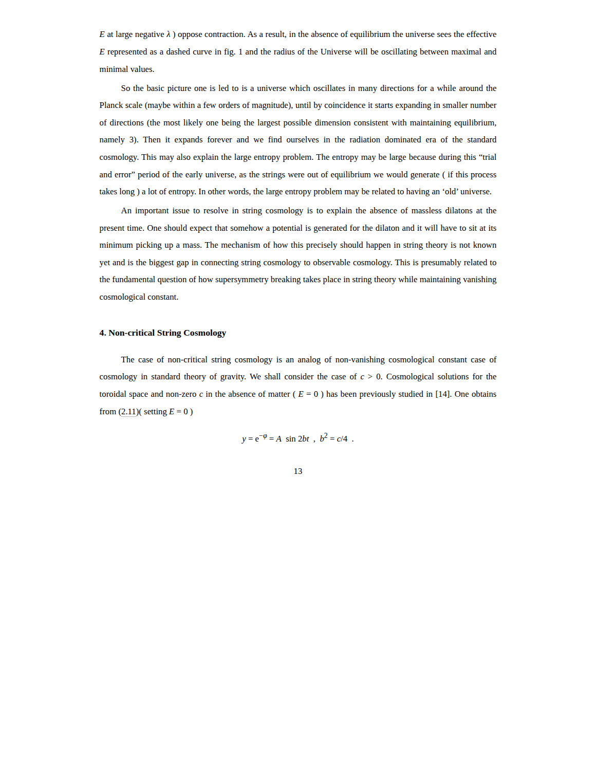E at large negative λ ) oppose contraction. As a result, in the absence of equilibrium the universe sees the effective E represented as a dashed curve in fig. 1 and the radius of the Universe will be oscillating between maximal and minimal values.
So the basic picture one is led to is a universe which oscillates in many directions for a while around the Planck scale (maybe within a few orders of magnitude), until by coincidence it starts expanding in smaller number of directions (the most likely one being the largest possible dimension consistent with maintaining equilibrium, namely 3). Then it expands forever and we find ourselves in the radiation dominated era of the standard cosmology. This may also explain the large entropy problem. The entropy may be large because during this “trial and error” period of the early universe, as the strings were out of equilibrium we would generate ( if this process takes long ) a lot of entropy. In other words, the large entropy problem may be related to having an ‘old’ universe.
An important issue to resolve in string cosmology is to explain the absence of massless dilatons at the present time. One should expect that somehow a potential is generated for the dilaton and it will have to sit at its minimum picking up a mass. The mechanism of how this precisely should happen in string theory is not known yet and is the biggest gap in connecting string cosmology to observable cosmology. This is presumably related to the fundamental question of how supersymmetry breaking takes place in string theory while maintaining vanishing cosmological constant.
4. Non-critical String Cosmology
The case of non-critical string cosmology is an analog of non-vanishing cosmological constant case of cosmology in standard theory of gravity. We shall consider the case of c > 0. Cosmological solutions for the toroidal space and non-zero c in the absence of matter ( E = 0 ) has been previously studied in [14]. One obtains from (2.11)( setting E = 0 )
y = e−φ = A sin 2bt , b2 = c/4 .
13